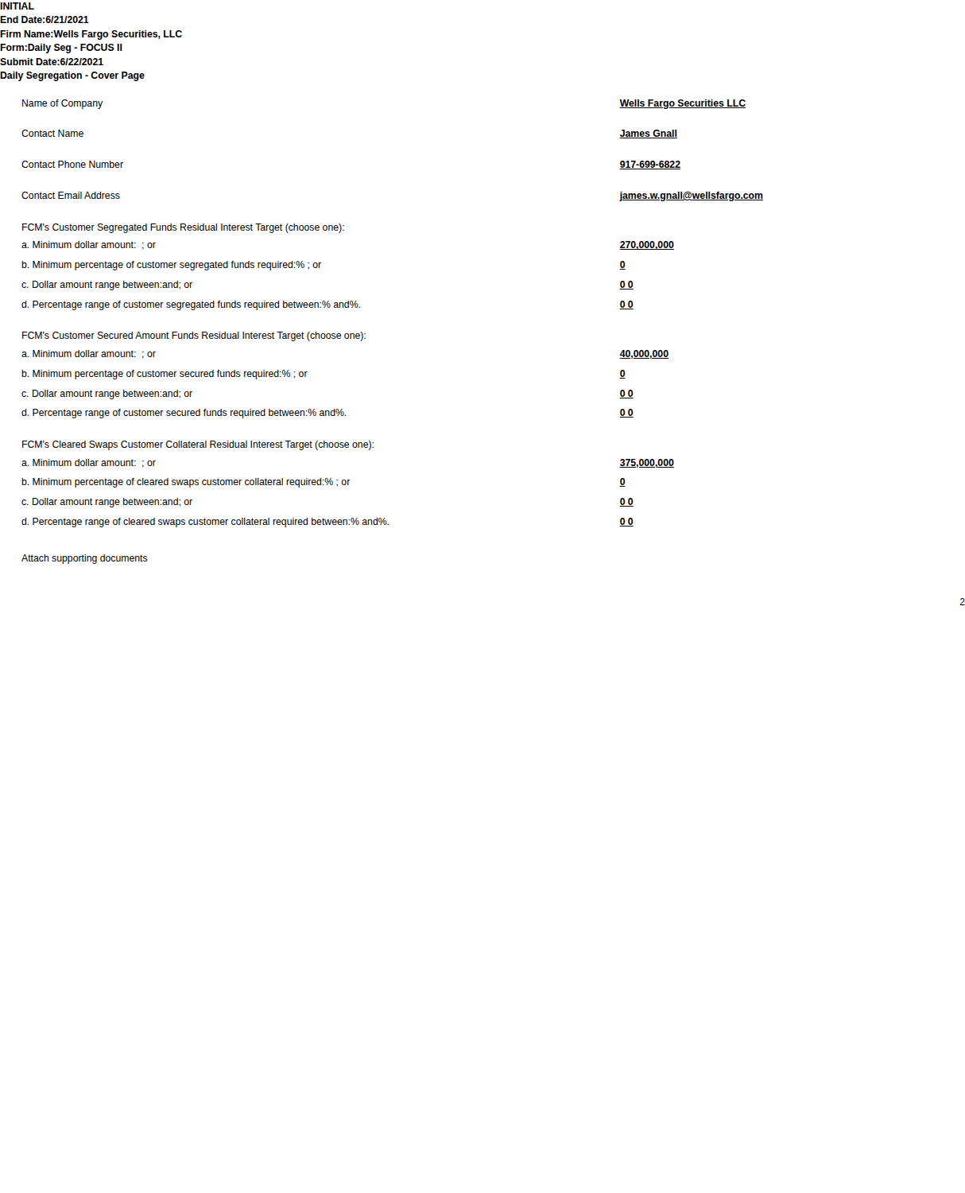INITIAL
End Date:6/21/2021
Firm Name:Wells Fargo Securities, LLC
Form:Daily Seg - FOCUS II
Submit Date:6/22/2021
Daily Segregation - Cover Page
| Name of Company | Wells Fargo Securities LLC |
| Contact Name | James Gnall |
| Contact Phone Number | 917-699-6822 |
| Contact Email Address | james.w.gnall@wellsfargo.com |
FCM's Customer Segregated Funds Residual Interest Target (choose one):
| a. Minimum dollar amount: ; or | 270,000,000 |
| b. Minimum percentage of customer segregated funds required:% ; or | 0 |
| c. Dollar amount range between:and; or | 0 0 |
| d. Percentage range of customer segregated funds required between:% and%. | 0 0 |
FCM's Customer Secured Amount Funds Residual Interest Target (choose one):
| a. Minimum dollar amount: ; or | 40,000,000 |
| b. Minimum percentage of customer secured funds required:% ; or | 0 |
| c. Dollar amount range between:and; or | 0 0 |
| d. Percentage range of customer secured funds required between:% and%. | 0 0 |
FCM's Cleared Swaps Customer Collateral Residual Interest Target (choose one):
| a. Minimum dollar amount: ; or | 375,000,000 |
| b. Minimum percentage of cleared swaps customer collateral required:% ; or | 0 |
| c. Dollar amount range between:and; or | 0 0 |
| d. Percentage range of cleared swaps customer collateral required between:% and%. | 0 0 |
Attach supporting documents
2